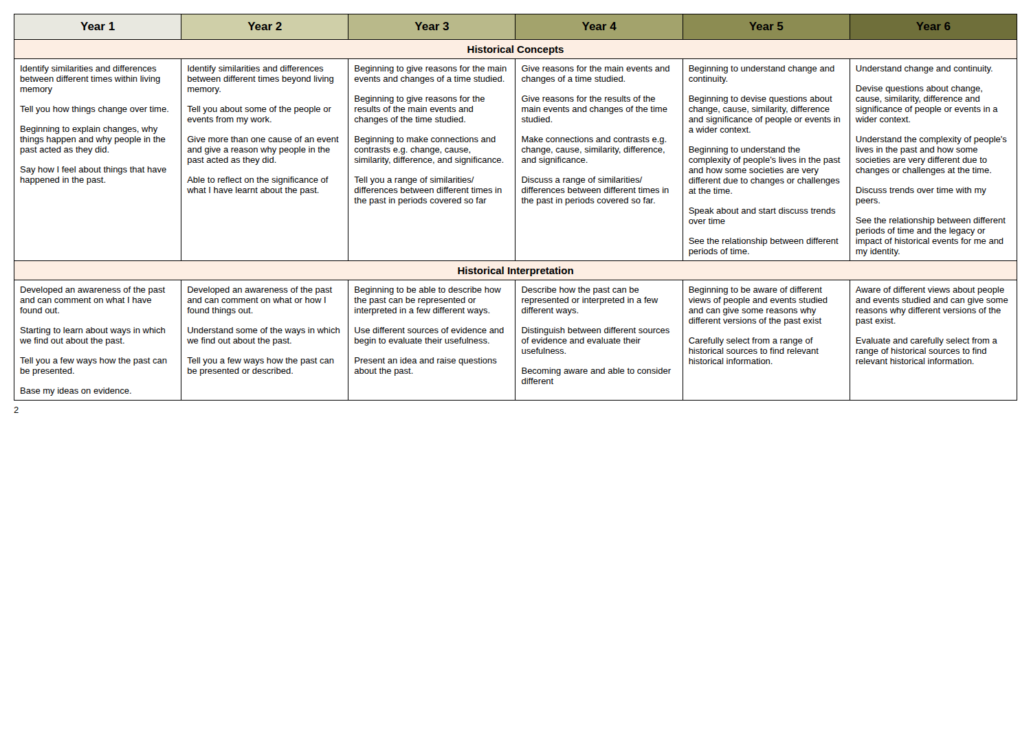| Year 1 | Year 2 | Year 3 | Year 4 | Year 5 | Year 6 |
| --- | --- | --- | --- | --- | --- |
| Historical Concepts |
| Identify similarities and differences between different times within living memory Tell you how things change over time. Beginning to explain changes, why things happen and why people in the past acted as they did. Say how I feel about things that have happened in the past. | Identify similarities and differences between different times beyond living memory. Tell you about some of the people or events from my work. Give more than one cause of an event and give a reason why people in the past acted as they did. Able to reflect on the significance of what I have learnt about the past. | Beginning to give reasons for the main events and changes of a time studied. Beginning to give reasons for the results of the main events and changes of the time studied. Beginning to make connections and contrasts e.g. change, cause, similarity, difference, and significance. Tell you a range of similarities/ differences between different times in the past in periods covered so far | Give reasons for the main events and changes of a time studied. Give reasons for the results of the main events and changes of the time studied. Make connections and contrasts e.g. change, cause, similarity, difference, and significance. Discuss a range of similarities/ differences between different times in the past in periods covered so far. | Beginning to understand change and continuity. Beginning to devise questions about change, cause, similarity, difference and significance of people or events in a wider context. Beginning to understand the complexity of people's lives in the past and how some societies are very different due to changes or challenges at the time. Speak about and start discuss trends over time See the relationship between different periods of time. | Understand change and continuity. Devise questions about change, cause, similarity, difference and significance of people or events in a wider context. Understand the complexity of people's lives in the past and how some societies are very different due to changes or challenges at the time. Discuss trends over time with my peers. See the relationship between different periods of time and the legacy or impact of historical events for me and my identity. |
| Historical Interpretation |
| Developed an awareness of the past and can comment on what I have found out. Starting to learn about ways in which we find out about the past. Tell you a few ways how the past can be presented. Base my ideas on evidence. | Developed an awareness of the past and can comment on what or how I found things out. Understand some of the ways in which we find out about the past. Tell you a few ways how the past can be presented or described. | Beginning to be able to describe how the past can be represented or interpreted in a few different ways. Use different sources of evidence and begin to evaluate their usefulness. Present an idea and raise questions about the past. | Describe how the past can be represented or interpreted in a few different ways. Distinguish between different sources of evidence and evaluate their usefulness. Becoming aware and able to consider different | Beginning to be aware of different views of people and events studied and can give some reasons why different versions of the past exist Carefully select from a range of historical sources to find relevant historical information. | Aware of different views about people and events studied and can give some reasons why different versions of the past exist. Evaluate and carefully select from a range of historical sources to find relevant historical information. |
2